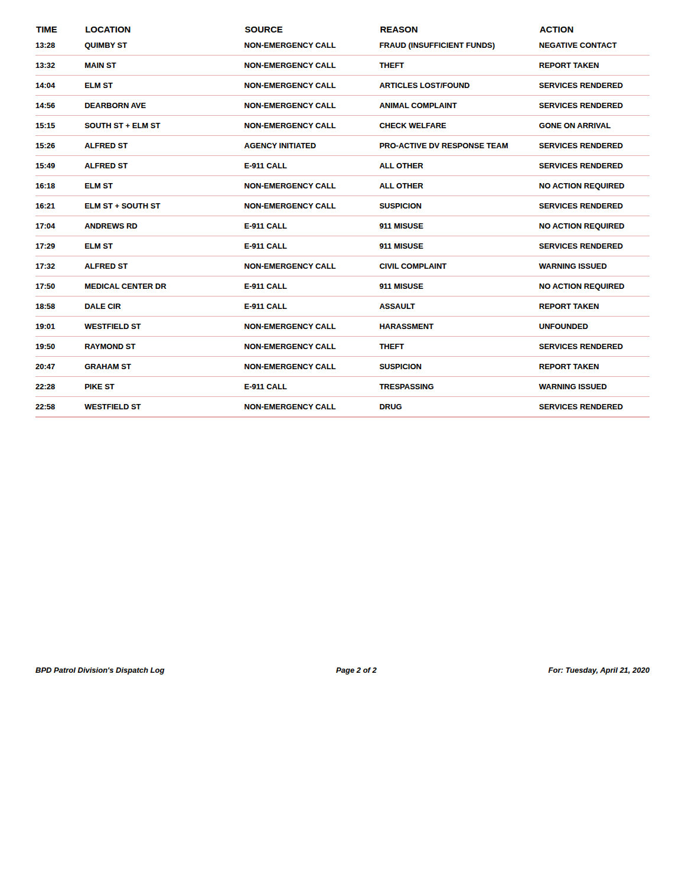| TIME | LOCATION | SOURCE | REASON | ACTION |
| --- | --- | --- | --- | --- |
| 13:28 | QUIMBY ST | NON-EMERGENCY CALL | FRAUD (INSUFFICIENT FUNDS) | NEGATIVE CONTACT |
| 13:32 | MAIN ST | NON-EMERGENCY CALL | THEFT | REPORT TAKEN |
| 14:04 | ELM ST | NON-EMERGENCY CALL | ARTICLES LOST/FOUND | SERVICES RENDERED |
| 14:56 | DEARBORN AVE | NON-EMERGENCY CALL | ANIMAL COMPLAINT | SERVICES RENDERED |
| 15:15 | SOUTH ST + ELM ST | NON-EMERGENCY CALL | CHECK WELFARE | GONE ON ARRIVAL |
| 15:26 | ALFRED ST | AGENCY INITIATED | PRO-ACTIVE DV RESPONSE TEAM | SERVICES RENDERED |
| 15:49 | ALFRED ST | E-911 CALL | ALL OTHER | SERVICES RENDERED |
| 16:18 | ELM ST | NON-EMERGENCY CALL | ALL OTHER | NO ACTION REQUIRED |
| 16:21 | ELM ST + SOUTH ST | NON-EMERGENCY CALL | SUSPICION | SERVICES RENDERED |
| 17:04 | ANDREWS RD | E-911 CALL | 911 MISUSE | NO ACTION REQUIRED |
| 17:29 | ELM ST | E-911 CALL | 911 MISUSE | SERVICES RENDERED |
| 17:32 | ALFRED ST | NON-EMERGENCY CALL | CIVIL COMPLAINT | WARNING ISSUED |
| 17:50 | MEDICAL CENTER DR | E-911 CALL | 911 MISUSE | NO ACTION REQUIRED |
| 18:58 | DALE CIR | E-911 CALL | ASSAULT | REPORT TAKEN |
| 19:01 | WESTFIELD ST | NON-EMERGENCY CALL | HARASSMENT | UNFOUNDED |
| 19:50 | RAYMOND ST | NON-EMERGENCY CALL | THEFT | SERVICES RENDERED |
| 20:47 | GRAHAM ST | NON-EMERGENCY CALL | SUSPICION | REPORT TAKEN |
| 22:28 | PIKE ST | E-911 CALL | TRESPASSING | WARNING ISSUED |
| 22:58 | WESTFIELD ST | NON-EMERGENCY CALL | DRUG | SERVICES RENDERED |
BPD Patrol Division's Dispatch Log
Page 2 of 2
For: Tuesday, April 21, 2020